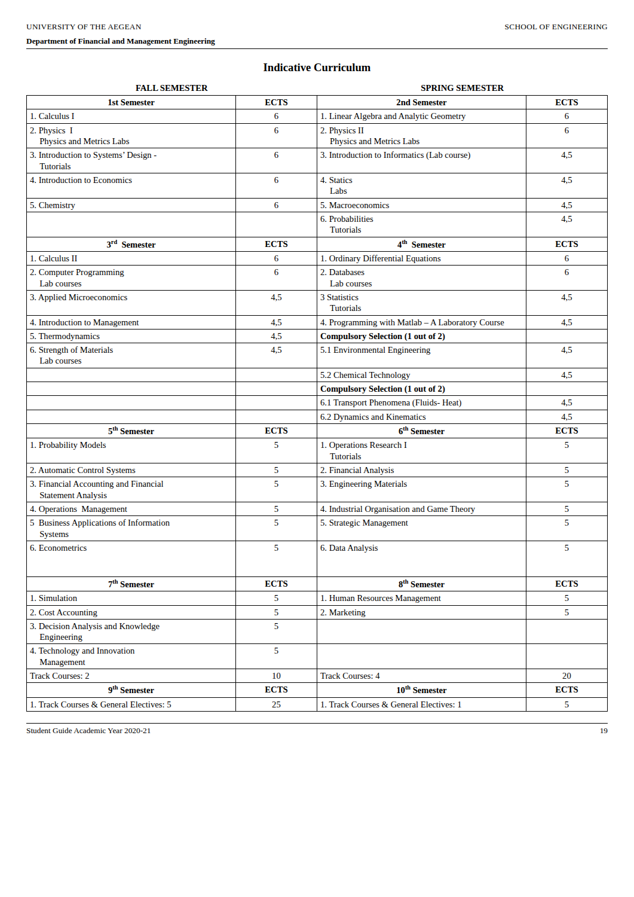UNIVERSITY OF THE AEGEAN SCHOOL OF ENGINEERING
Department of Financial and Management Engineering
Indicative Curriculum
FALL SEMESTER
SPRING SEMESTER
| 1st Semester | ECTS | 2nd Semester | ECTS |
| --- | --- | --- | --- |
| 1. Calculus I | 6 | 1. Linear Algebra and Analytic Geometry | 6 |
| 2. Physics I Physics and Metrics Labs | 6 | 2. Physics II Physics and Metrics Labs | 6 |
| 3. Introduction to Systems’ Design - Tutorials | 6 | 3. Introduction to Informatics (Lab course) | 4,5 |
| 4. Introduction to Economics | 6 | 4. Statics Labs | 4,5 |
| 5. Chemistry | 6 | 5. Macroeconomics | 4,5 |
| | | 6. Probabilities Tutorials | 4,5 |
| 3 rd Semester | ECTS | 4 th Semester | ECTS |
| 1. Calculus II | 6 | 1. Ordinary Differential Equations | 6 |
| 2. Computer Programming Lab courses | 6 | 2. Databases Lab courses | 6 |
| 3. Applied Microeconomics | 4,5 | 3 Statistics Tutorials | 4,5 |
| 4. Introduction to Management | 4,5 | 4. Programming with Matlab – A Laboratory Course | 4,5 |
| 5. Thermodynamics | 4,5 | Compulsory Selection (1 out of 2) | |
| 6. Strength of Materials Lab courses | 4,5 | 5.1 Environmental Engineering | 4,5 |
| | | 5.2 Chemical Technology | 4,5 |
| | | Compulsory Selection (1 out of 2) | |
| | | 6.1 Transport Phenomena (Fluids- Heat) | 4,5 |
| | | 6.2 Dynamics and Kinematics | 4,5 |
| 5 th Semester | ECTS | 6 th Semester | ECTS |
| 1. Probability Models | 5 | 1. Operations Research I Tutorials | 5 |
| 2. Automatic Control Systems | 5 | 2. Financial Analysis | 5 |
| 3. Financial Accounting and Financial Statement Analysis | 5 | 3. Engineering Materials | 5 |
| 4. Operations Management | 5 | 4. Industrial Organisation and Game Theory | 5 |
| 5 Business Applications of Information Systems | 5 | 5. Strategic Management | 5 |
| 6. Econometrics | 5 | 6. Data Analysis | 5 |
| 7 th Semester | ECTS | 8 th Semester | ECTS |
| 1. Simulation | 5 | 1. Human Resources Management | 5 |
| 2. Cost Accounting | 5 | 2. Marketing | 5 |
| 3. Decision Analysis and Knowledge Engineering | 5 | | |
| 4. Technology and Innovation Management | 5 | | |
| Track Courses: 2 | 10 | Track Courses: 4 | 20 |
| 9 th Semester | ECTS | 10 th Semester | ECTS |
| 1. Track Courses & General Electives: 5 | 25 | 1. Track Courses & General Electives: 1 | 5 |
Student Guide Academic Year 2020-21 19